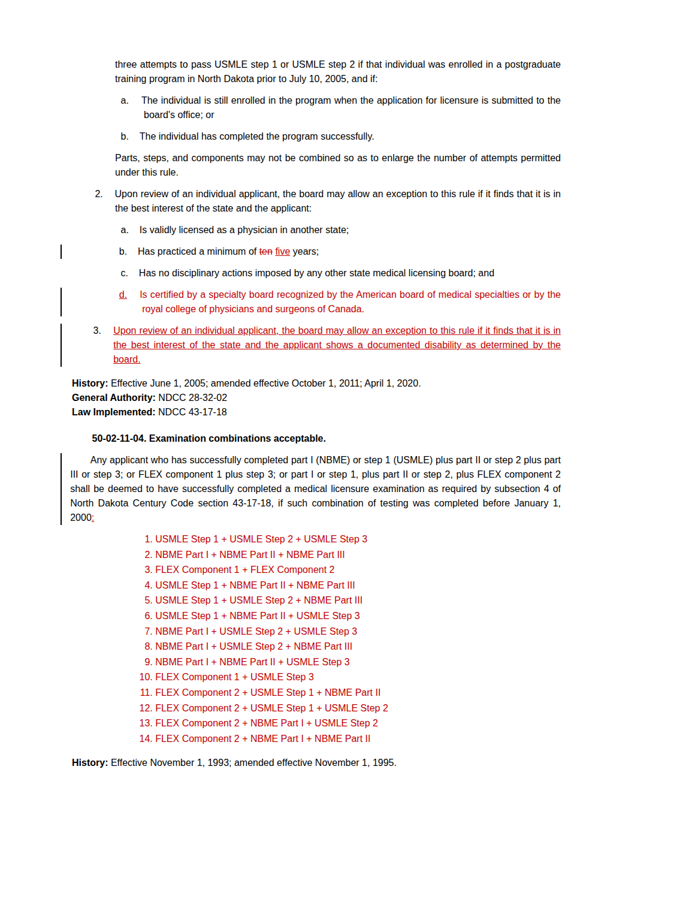three attempts to pass USMLE step 1 or USMLE step 2 if that individual was enrolled in a postgraduate training program in North Dakota prior to July 10, 2005, and if:
a. The individual is still enrolled in the program when the application for licensure is submitted to the board's office; or
b. The individual has completed the program successfully.
Parts, steps, and components may not be combined so as to enlarge the number of attempts permitted under this rule.
2. Upon review of an individual applicant, the board may allow an exception to this rule if it finds that it is in the best interest of the state and the applicant:
a. Is validly licensed as a physician in another state;
b. Has practiced a minimum of ten five years;
c. Has no disciplinary actions imposed by any other state medical licensing board; and
d. Is certified by a specialty board recognized by the American board of medical specialties or by the royal college of physicians and surgeons of Canada.
3. Upon review of an individual applicant, the board may allow an exception to this rule if it finds that it is in the best interest of the state and the applicant shows a documented disability as determined by the board.
History: Effective June 1, 2005; amended effective October 1, 2011; April 1, 2020.
General Authority: NDCC 28-32-02
Law Implemented: NDCC 43-17-18
50-02-11-04. Examination combinations acceptable.
Any applicant who has successfully completed part I (NBME) or step 1 (USMLE) plus part II or step 2 plus part III or step 3; or FLEX component 1 plus step 3; or part I or step 1, plus part II or step 2, plus FLEX component 2 shall be deemed to have successfully completed a medical licensure examination as required by subsection 4 of North Dakota Century Code section 43-17-18, if such combination of testing was completed before January 1, 2000:
USMLE Step 1 + USMLE Step 2 + USMLE Step 3
NBME Part I + NBME Part II + NBME Part III
FLEX Component 1 + FLEX Component 2
USMLE Step 1 + NBME Part II + NBME Part III
USMLE Step 1 + USMLE Step 2 + NBME Part III
USMLE Step 1 + NBME Part II + USMLE Step 3
NBME Part I + USMLE Step 2 + USMLE Step 3
NBME Part I + USMLE Step 2 + NBME Part III
NBME Part I + NBME Part II + USMLE Step 3
FLEX Component 1 + USMLE Step 3
FLEX Component 2 + USMLE Step 1 + NBME Part II
FLEX Component 2 + USMLE Step 1 + USMLE Step 2
FLEX Component 2 + NBME Part I + USMLE Step 2
FLEX Component 2 + NBME Part I + NBME Part II
History: Effective November 1, 1993; amended effective November 1, 1995.